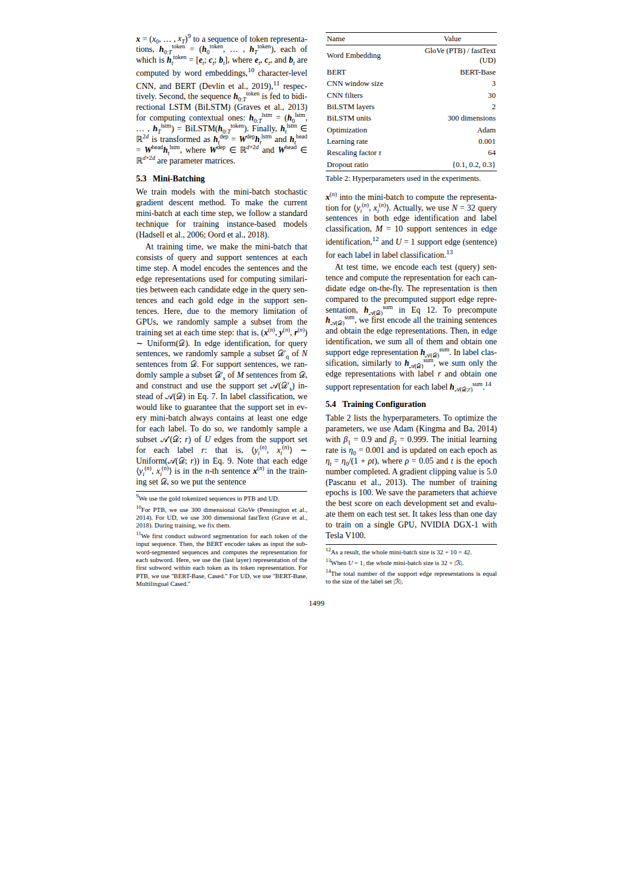x = (x0, … , xT)9 to a sequence of token representations, h0:Ttoken = (h0token, … , hTtoken), each of which is httoken = [et; ct; bt], where et, ct, and bt are computed by word embeddings,10 character-level CNN, and BERT (Devlin et al., 2019),11 respectively. Second, the sequence h0:Ttoken is fed to bidirectional LSTM (BiLSTM) (Graves et al., 2013) for computing contextual ones: h0:Tlstm = (h0lstm, … , hTlstm) = BiLSTM(h0:Ttoken). Finally, htlstm ∈ ℝ2d is transformed as htdep = Wdephtlstm and hthead = Wheadhtlstm, where Wdep ∈ ℝd×2d and Whead ∈ ℝd×2d are parameter matrices.
5.3 Mini-Batching
We train models with the mini-batch stochastic gradient descent method. To make the current mini-batch at each time step, we follow a standard technique for training instance-based models (Hadsell et al., 2006; Oord et al., 2018).
At training time, we make the mini-batch that consists of query and support sentences at each time step. A model encodes the sentences and the edge representations used for computing similarities between each candidate edge in the query sentences and each gold edge in the support sentences. Here, due to the memory limitation of GPUs, we randomly sample a subset from the training set at each time step: that is, (x(n), y(n), r(n)) ∼ Uniform(𝒟). In edge identification, for query sentences, we randomly sample a subset 𝒟′q of N sentences from 𝒟. For support sentences, we randomly sample a subset 𝒟′s of M sentences from 𝒟, and construct and use the support set 𝒜(𝒟′s) instead of 𝒜(𝒟) in Eq. 7. In label classification, we would like to guarantee that the support set in every mini-batch always contains at least one edge for each label. To do so, we randomly sample a subset 𝒜′(𝒟; r) of U edges from the support set for each label r: that is, ⟨yi(n), xi(n)⟩ ∼ Uniform(𝒜(𝒟; r)) in Eq. 9. Note that each edge ⟨yi(n), xi(n)⟩ is in the n-th sentence x(n) in the training set 𝒟, so we put the sentence
9 We use the gold tokenized sequences in PTB and UD.
10 For PTB, we use 300 dimensional GloVe (Pennington et al., 2014). For UD, we use 300 dimensional fastText (Grave et al., 2018). During training, we fix them.
11 We first conduct subword segmentation for each token of the input sequence. Then, the BERT encoder takes as input the subword-segmented sequences and computes the representation for each subword. Here, we use the (last layer) representation of the first subword within each token as its token representation. For PTB, we use ''BERT-Base, Cased.'' For UD, we use ''BERT-Base, Multilingual Cased.''
| Name | Value |
| --- | --- |
| Word Embedding | GloVe (PTB) / fastText (UD) |
| BERT | BERT-Base |
| CNN window size | 3 |
| CNN filters | 30 |
| BiLSTM layers | 2 |
| BiLSTM units | 300 dimensions |
| Optimization | Adam |
| Learning rate | 0.001 |
| Rescaling factor τ | 64 |
| Dropout ratio | {0.1, 0.2, 0.3} |
Table 2: Hyperparameters used in the experiments.
x(n) into the mini-batch to compute the representation for ⟨yi(n), xi(n)⟩. Actually, we use N = 32 query sentences in both edge identification and label classification, M = 10 support sentences in edge identification,12 and U = 1 support edge (sentence) for each label in label classification.13
At test time, we encode each test (query) sentence and compute the representation for each candidate edge on-the-fly. The representation is then compared to the precomputed support edge representation, h𝒜(𝒟)sum in Eq 12. To precompute h𝒜(𝒟)sum, we first encode all the training sentences and obtain the edge representations. Then, in edge identification, we sum all of them and obtain one support edge representation h𝒜(𝒟)sum. In label classification, similarly to h𝒜(𝒟)sum, we sum only the edge representations with label r and obtain one support representation for each label h𝒜(𝒟;r)sum.14
5.4 Training Configuration
Table 2 lists the hyperparameters. To optimize the parameters, we use Adam (Kingma and Ba, 2014) with β1 = 0.9 and β2 = 0.999. The initial learning rate is η0 = 0.001 and is updated on each epoch as ηt = η0/(1 + ρt), where ρ = 0.05 and t is the epoch number completed. A gradient clipping value is 5.0 (Pascanu et al., 2013). The number of training epochs is 100. We save the parameters that achieve the best score on each development set and evaluate them on each test set. It takes less than one day to train on a single GPU, NVIDIA DGX-1 with Tesla V100.
12 As a result, the whole mini-batch size is 32 + 10 = 42.
13 When U = 1, the whole mini-batch size is 32 + |ℛ|.
14 The total number of the support edge representations is equal to the size of the label set |ℛ|.
1499